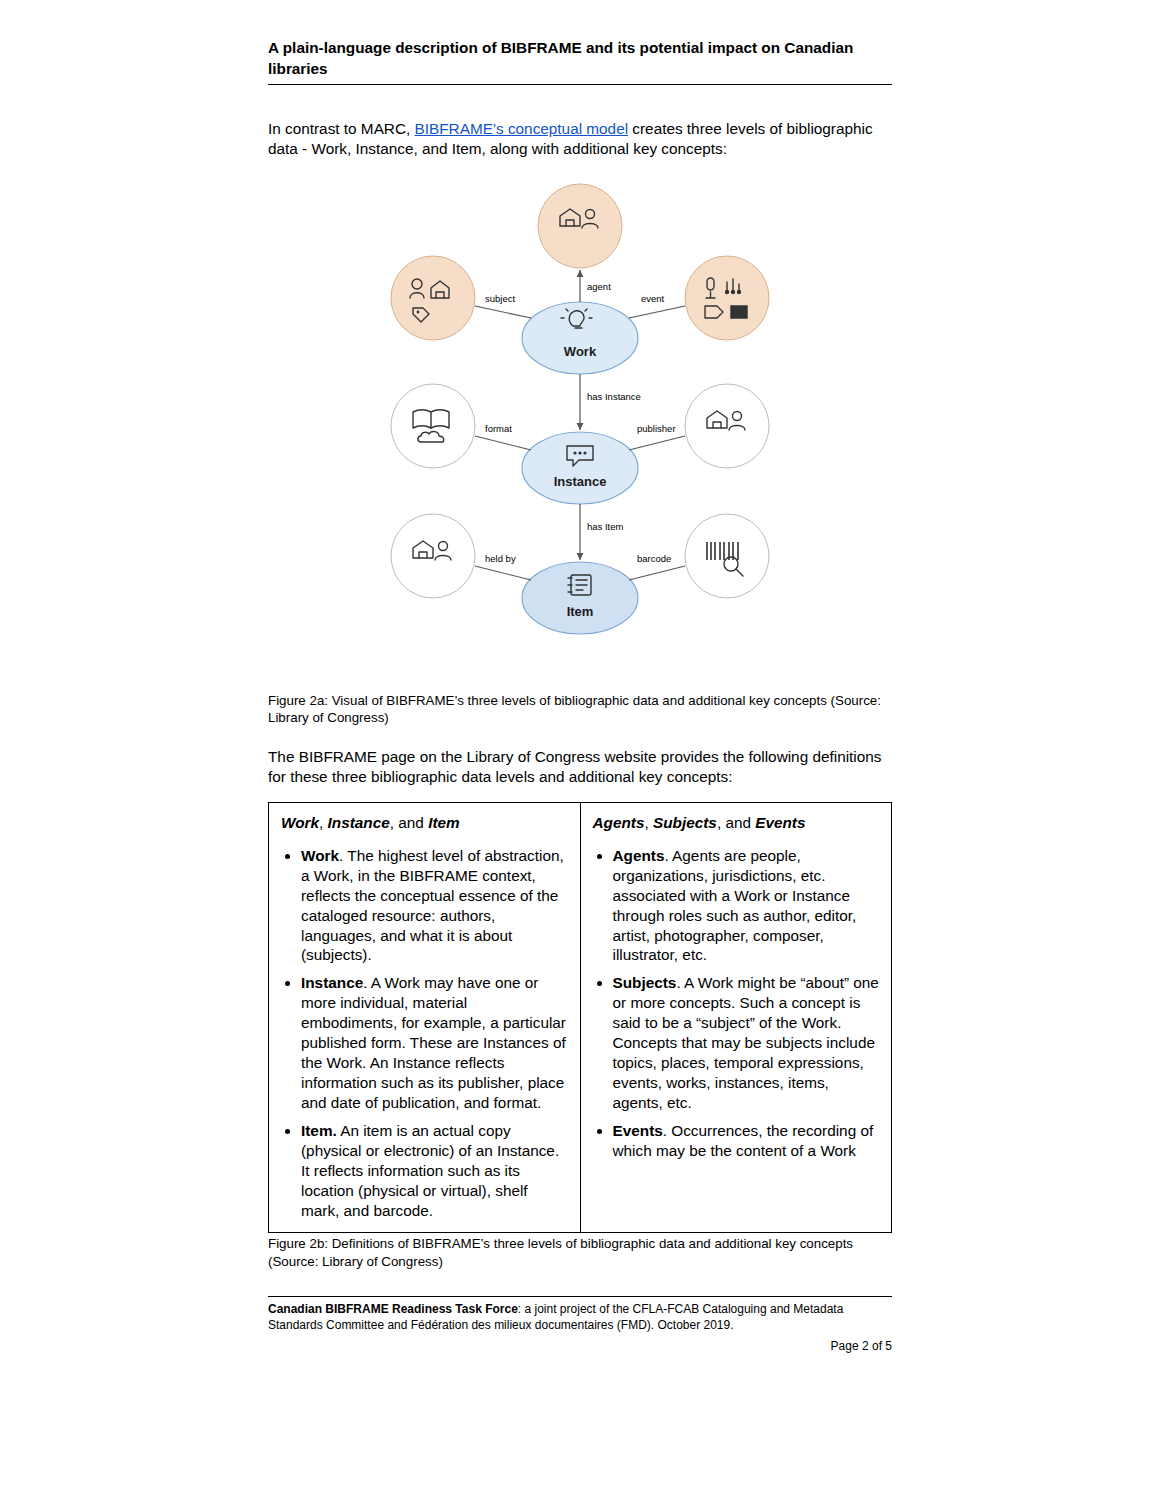A plain-language description of BIBFRAME and its potential impact on Canadian libraries
In contrast to MARC, BIBFRAME’s conceptual model creates three levels of bibliographic data - Work, Instance, and Item, along with additional key concepts:
Work Instance Item agent subject event has Instance format publisher has Item held by barcode
Figure 2a: Visual of BIBFRAME’s three levels of bibliographic data and additional key concepts (Source: Library of Congress)
The BIBFRAME page on the Library of Congress website provides the following definitions for these three bibliographic data levels and additional key concepts:
| Work , Instance , and Item Work . The highest level of abstraction, a Work, in the BIBFRAME context, reflects the conceptual essence of the cataloged resource: authors, languages, and what it is about (subjects). Instance . A Work may have one or more individual, material embodiments, for example, a particular published form. These are Instances of the Work. An Instance reflects information such as its publisher, place and date of publication, and format. Item. An item is an actual copy (physical or electronic) of an Instance. It reflects information such as its location (physical or virtual), shelf mark, and barcode. | Agents , Subjects , and Events Agents . Agents are people, organizations, jurisdictions, etc. associated with a Work or Instance through roles such as author, editor, artist, photographer, composer, illustrator, etc. Subjects . A Work might be “about” one or more concepts. Such a concept is said to be a “subject” of the Work. Concepts that may be subjects include topics, places, temporal expressions, events, works, instances, items, agents, etc. Events . Occurrences, the recording of which may be the content of a Work |
Figure 2b: Definitions of BIBFRAME’s three levels of bibliographic data and additional key concepts (Source: Library of Congress)
Canadian BIBFRAME Readiness Task Force: a joint project of the CFLA-FCAB Cataloguing and Metadata Standards Committee and Fédération des milieux documentaires (FMD). October 2019.
Page 2 of 5